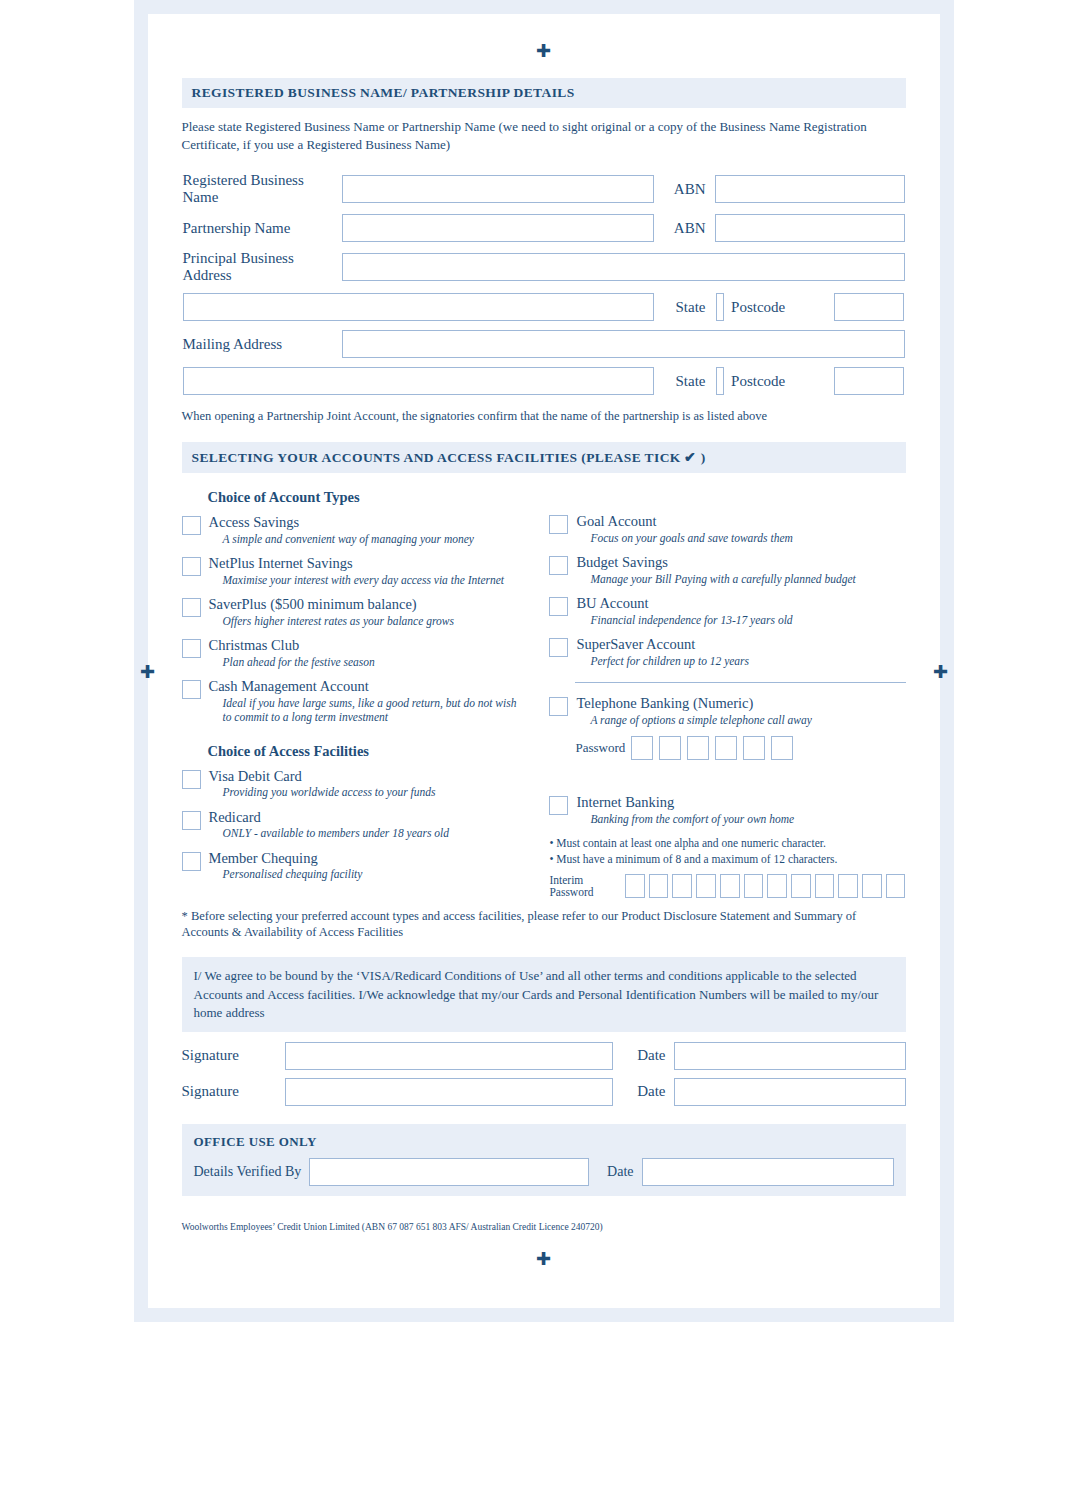✚
✚
✚
Registered Business Name/ Partnership Details
Please state Registered Business Name or Partnership Name (we need to sight original or a copy of the Business Name Registration Certificate, if you use a Registered Business Name)
| Registered Business Name | | ABN | |
| Partnership Name | | ABN | |
| Principal Business Address | |
| | State | / / Postcode / / |
| Mailing Address | |
| | State | / / Postcode / / |
When opening a Partnership Joint Account, the signatories confirm that the name of the partnership is as listed above
Selecting your accounts and access facilities (Please tick ✔ )
Choice of Account Types
Access Savings A simple and convenient way of managing your money
NetPlus Internet Savings Maximise your interest with every day access via the Internet
SaverPlus ($500 minimum balance) Offers higher interest rates as your balance grows
Christmas Club Plan ahead for the festive season
Cash Management Account Ideal if you have large sums, like a good return, but do not wish to commit to a long term investment
Choice of Access Facilities
Visa Debit Card Providing you worldwide access to your funds
Redicard ONLY - available to members under 18 years old
Member Chequing Personalised chequing facility
Goal Account Focus on your goals and save towards them
Budget Savings Manage your Bill Paying with a carefully planned budget
BU Account Financial independence for 13-17 years old
SuperSaver Account Perfect for children up to 12 years
Telephone Banking (Numeric) A range of options a simple telephone call away
Password
Internet Banking Banking from the comfort of your own home
• Must contain at least one alpha and one numeric character.
• Must have a minimum of 8 and a maximum of 12 characters.
Interim Password
* Before selecting your preferred account types and access facilities, please refer to our Product Disclosure Statement and Summary of Accounts & Availability of Access Facilities
I/ We agree to be bound by the ‘VISA/Redicard Conditions of Use’ and all other terms and conditions applicable to the selected Accounts and Access facilities. I/We acknowledge that my/our Cards and Personal Identification Numbers will be mailed to my/our home address
Signature
Date
Signature
Date
Office use only
Details Verified By
Date
Woolworths Employees’ Credit Union Limited (ABN 67 087 651 803 AFS/ Australian Credit Licence 240720)
✚